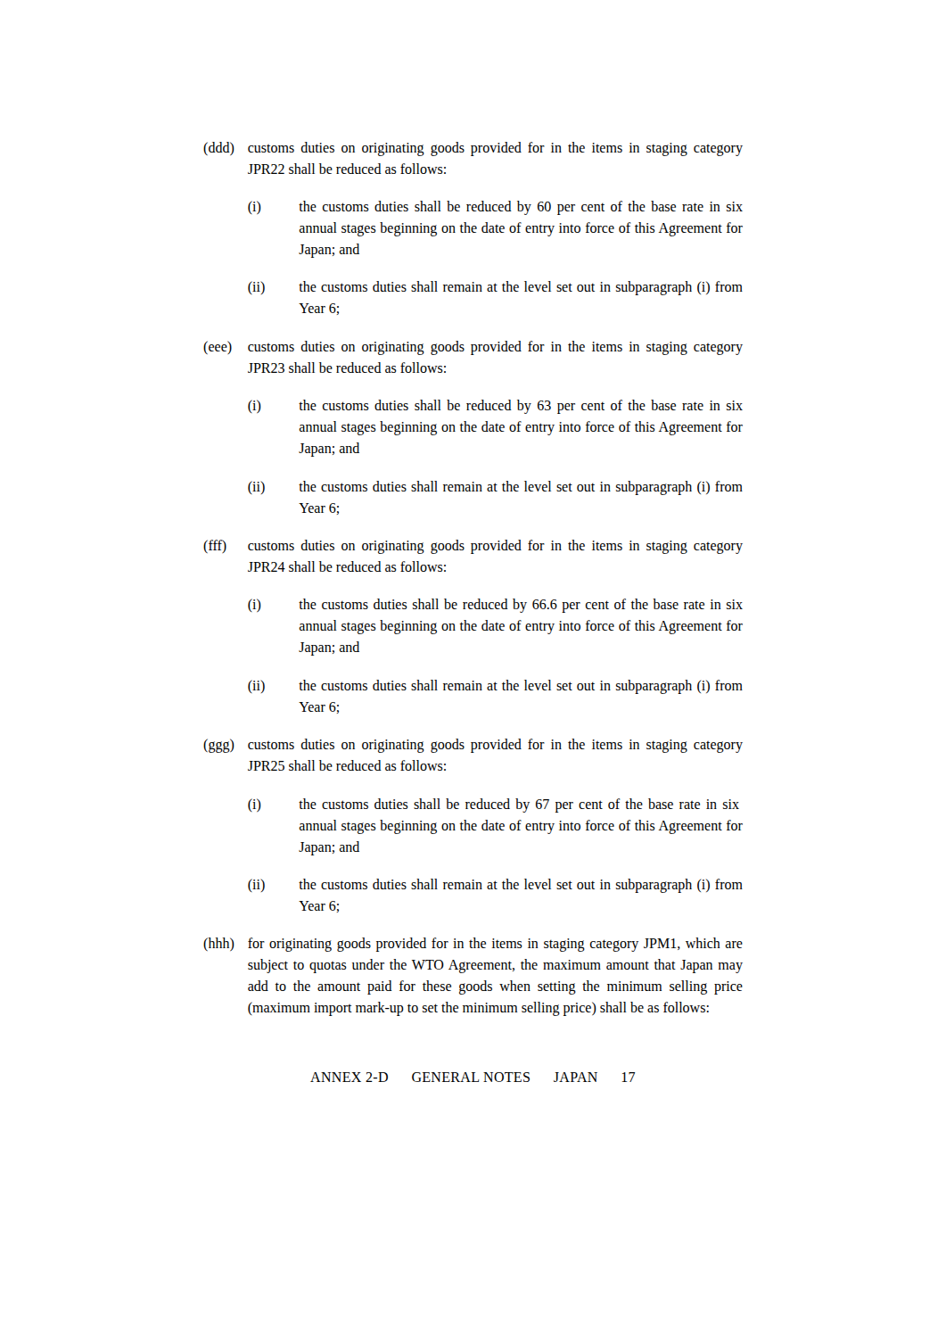(ddd)
customs duties on originating goods provided for in the items in staging category JPR22 shall be reduced as follows:
(i)
the customs duties shall be reduced by 60 per cent of the base rate in six annual stages beginning on the date of entry into force of this Agreement for Japan; and
(ii)
the customs duties shall remain at the level set out in subparagraph (i) from Year 6;
(eee)
customs duties on originating goods provided for in the items in staging category JPR23 shall be reduced as follows:
(i)
the customs duties shall be reduced by 63 per cent of the base rate in six annual stages beginning on the date of entry into force of this Agreement for Japan; and
(ii)
the customs duties shall remain at the level set out in subparagraph (i) from Year 6;
(fff)
customs duties on originating goods provided for in the items in staging category JPR24 shall be reduced as follows:
(i)
the customs duties shall be reduced by 66.6 per cent of the base rate in six annual stages beginning on the date of entry into force of this Agreement for Japan; and
(ii)
the customs duties shall remain at the level set out in subparagraph (i) from Year 6;
(ggg)
customs duties on originating goods provided for in the items in staging category JPR25 shall be reduced as follows:
(i)
the customs duties shall be reduced by 67 per cent of the base rate in six annual stages beginning on the date of entry into force of this Agreement for Japan; and
(ii)
the customs duties shall remain at the level set out in subparagraph (i) from Year 6;
(hhh)
for originating goods provided for in the items in staging category JPM1, which are subject to quotas under the WTO Agreement, the maximum amount that Japan may add to the amount paid for these goods when setting the minimum selling price (maximum import mark-up to set the minimum selling price) shall be as follows:
ANNEX 2-D GENERAL NOTES JAPAN 17